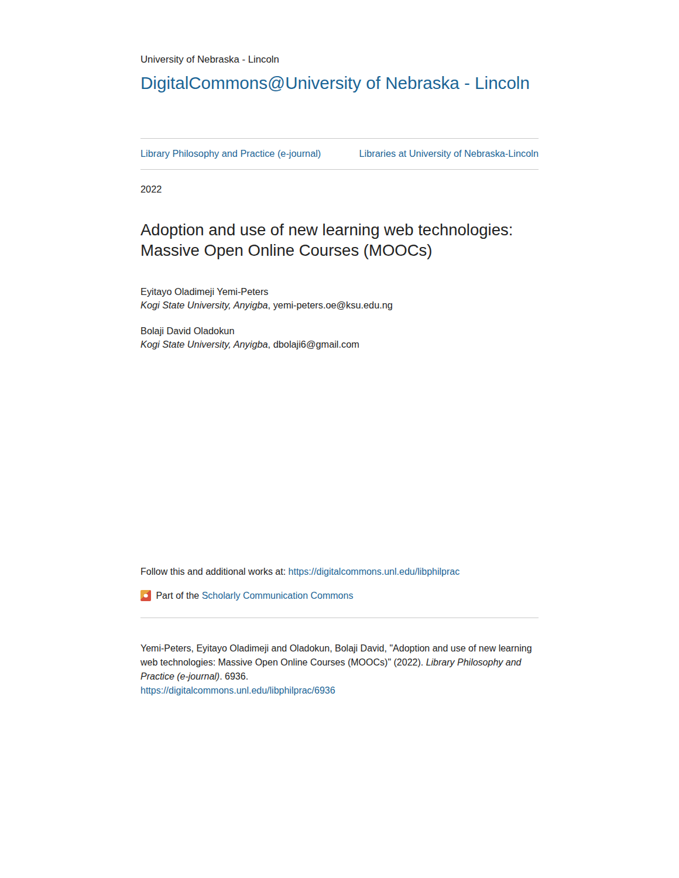University of Nebraska - Lincoln
DigitalCommons@University of Nebraska - Lincoln
Library Philosophy and Practice (e-journal) Libraries at University of Nebraska-Lincoln
2022
Adoption and use of new learning web technologies: Massive Open Online Courses (MOOCs)
Eyitayo Oladimeji Yemi-Peters Kogi State University, Anyigba, yemi-peters.oe@ksu.edu.ng
Bolaji David Oladokun Kogi State University, Anyigba, dbolaji6@gmail.com
Follow this and additional works at: https://digitalcommons.unl.edu/libphilprac
Part of the Scholarly Communication Commons
Yemi-Peters, Eyitayo Oladimeji and Oladokun, Bolaji David, "Adoption and use of new learning web technologies: Massive Open Online Courses (MOOCs)" (2022). Library Philosophy and Practice (e-journal). 6936.
https://digitalcommons.unl.edu/libphilprac/6936